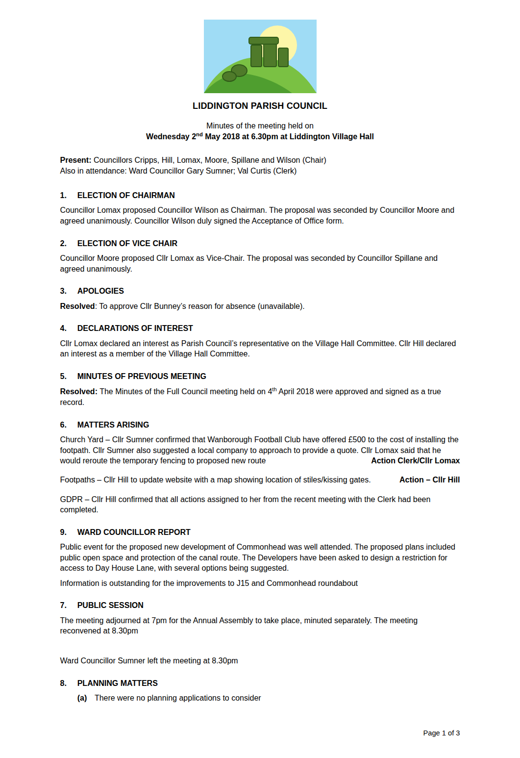LIDDINGTON PARISH COUNCIL
Minutes of the meeting held on Wednesday 2nd May 2018 at 6.30pm at Liddington Village Hall
Present: Councillors Cripps, Hill, Lomax, Moore, Spillane and Wilson (Chair)
Also in attendance: Ward Councillor Gary Sumner; Val Curtis (Clerk)
1. ELECTION OF CHAIRMAN
Councillor Lomax proposed Councillor Wilson as Chairman. The proposal was seconded by Councillor Moore and agreed unanimously. Councillor Wilson duly signed the Acceptance of Office form.
2. ELECTION OF VICE CHAIR
Councillor Moore proposed Cllr Lomax as Vice-Chair. The proposal was seconded by Councillor Spillane and agreed unanimously.
3. APOLOGIES
Resolved: To approve Cllr Bunney’s reason for absence (unavailable).
4. DECLARATIONS OF INTEREST
Cllr Lomax declared an interest as Parish Council’s representative on the Village Hall Committee. Cllr Hill declared an interest as a member of the Village Hall Committee.
5. MINUTES OF PREVIOUS MEETING
Resolved: The Minutes of the Full Council meeting held on 4th April 2018 were approved and signed as a true record.
6. MATTERS ARISING
Church Yard – Cllr Sumner confirmed that Wanborough Football Club have offered £500 to the cost of installing the footpath. Cllr Sumner also suggested a local company to approach to provide a quote. Cllr Lomax said that he would reroute the temporary fencing to proposed new route Action Clerk/Cllr Lomax
Footpaths – Cllr Hill to update website with a map showing location of stiles/kissing gates. Action – Cllr Hill
GDPR – Cllr Hill confirmed that all actions assigned to her from the recent meeting with the Clerk had been completed.
9. WARD COUNCILLOR REPORT
Public event for the proposed new development of Commonhead was well attended. The proposed plans included public open space and protection of the canal route. The Developers have been asked to design a restriction for access to Day House Lane, with several options being suggested.
Information is outstanding for the improvements to J15 and Commonhead roundabout
7. PUBLIC SESSION
The meeting adjourned at 7pm for the Annual Assembly to take place, minuted separately. The meeting reconvened at 8.30pm
Ward Councillor Sumner left the meeting at 8.30pm
8. PLANNING MATTERS
(a) There were no planning applications to consider
Page 1 of 3